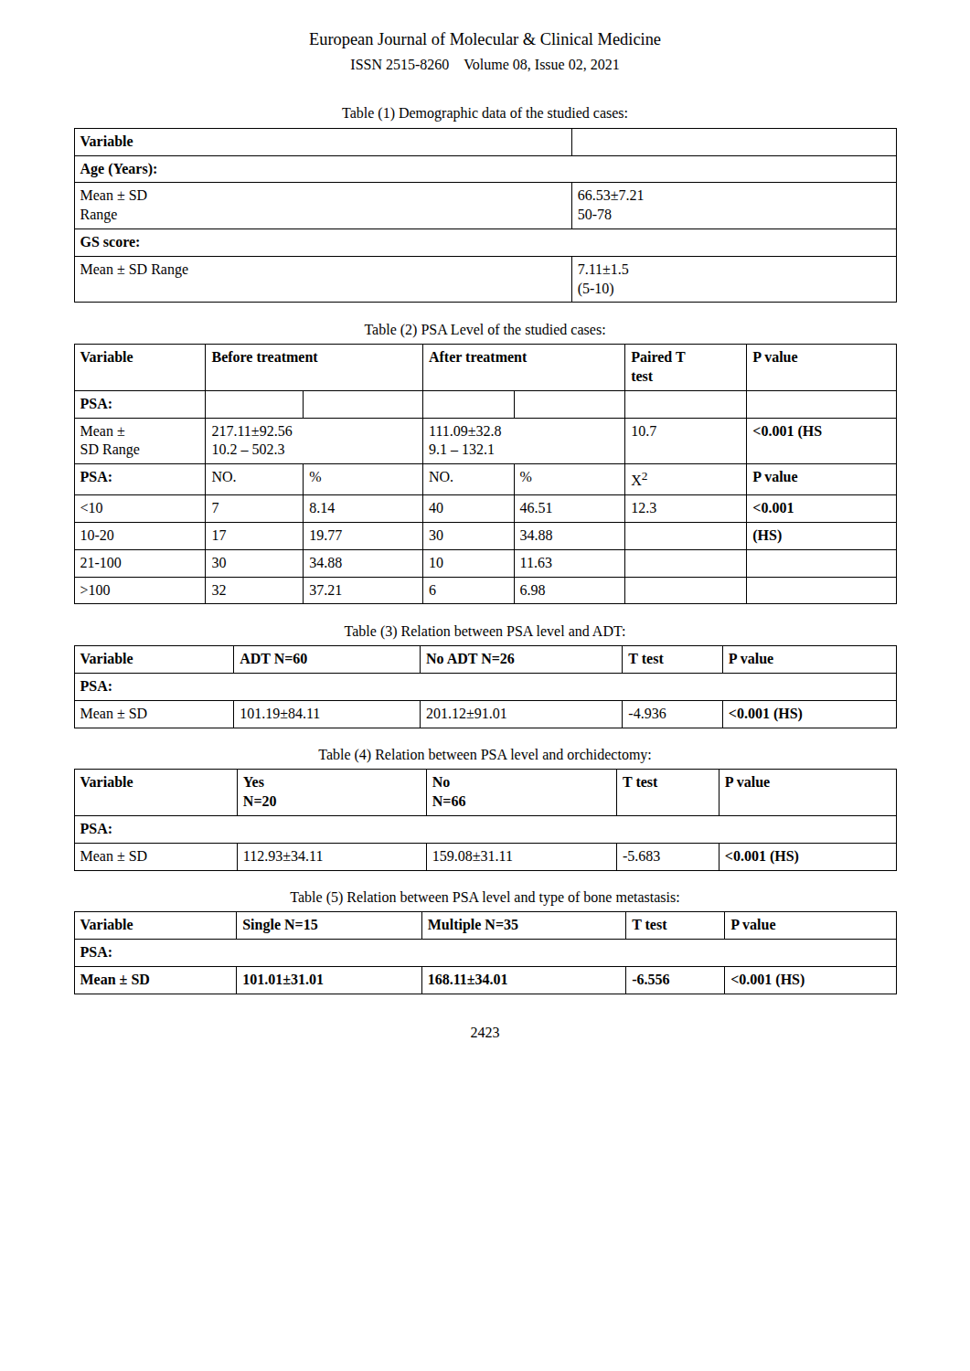European Journal of Molecular & Clinical Medicine
ISSN 2515-8260 Volume 08, Issue 02, 2021
Table (1) Demographic data of the studied cases:
| Variable | |
| --- | --- |
| Age (Years): |
| Mean ± SD Range | 66.53±7.21 50-78 |
| GS score: |
| Mean ± SD Range | 7.11±1.5 (5-10) |
Table (2) PSA Level of the studied cases:
| Variable | Before treatment | After treatment | Paired T test | P value |
| --- | --- | --- | --- | --- |
| PSA: | | | | | | |
| Mean ± SD Range | 217.11±92.56 10.2 – 502.3 | 111.09±32.8 9.1 – 132.1 | 10.7 | <0.001 (HS |
| PSA: | NO. | % | NO. | % | X 2 | P value |
| <10 | 7 | 8.14 | 40 | 46.51 | 12.3 | <0.001 |
| 10-20 | 17 | 19.77 | 30 | 34.88 | | (HS) |
| 21-100 | 30 | 34.88 | 10 | 11.63 | | |
| >100 | 32 | 37.21 | 6 | 6.98 | | |
Table (3) Relation between PSA level and ADT:
| Variable | ADT N=60 | No ADT N=26 | T test | P value |
| --- | --- | --- | --- | --- |
| PSA: |
| Mean ± SD | 101.19±84.11 | 201.12±91.01 | -4.936 | <0.001 (HS) |
Table (4) Relation between PSA level and orchidectomy:
| Variable | Yes N=20 | No N=66 | T test | P value |
| --- | --- | --- | --- | --- |
| PSA: |
| Mean ± SD | 112.93±34.11 | 159.08±31.11 | -5.683 | <0.001 (HS) |
Table (5) Relation between PSA level and type of bone metastasis:
| Variable | Single N=15 | Multiple N=35 | T test | P value |
| --- | --- | --- | --- | --- |
| PSA: |
| Mean ± SD | 101.01±31.01 | 168.11±34.01 | -6.556 | <0.001 (HS) |
2423